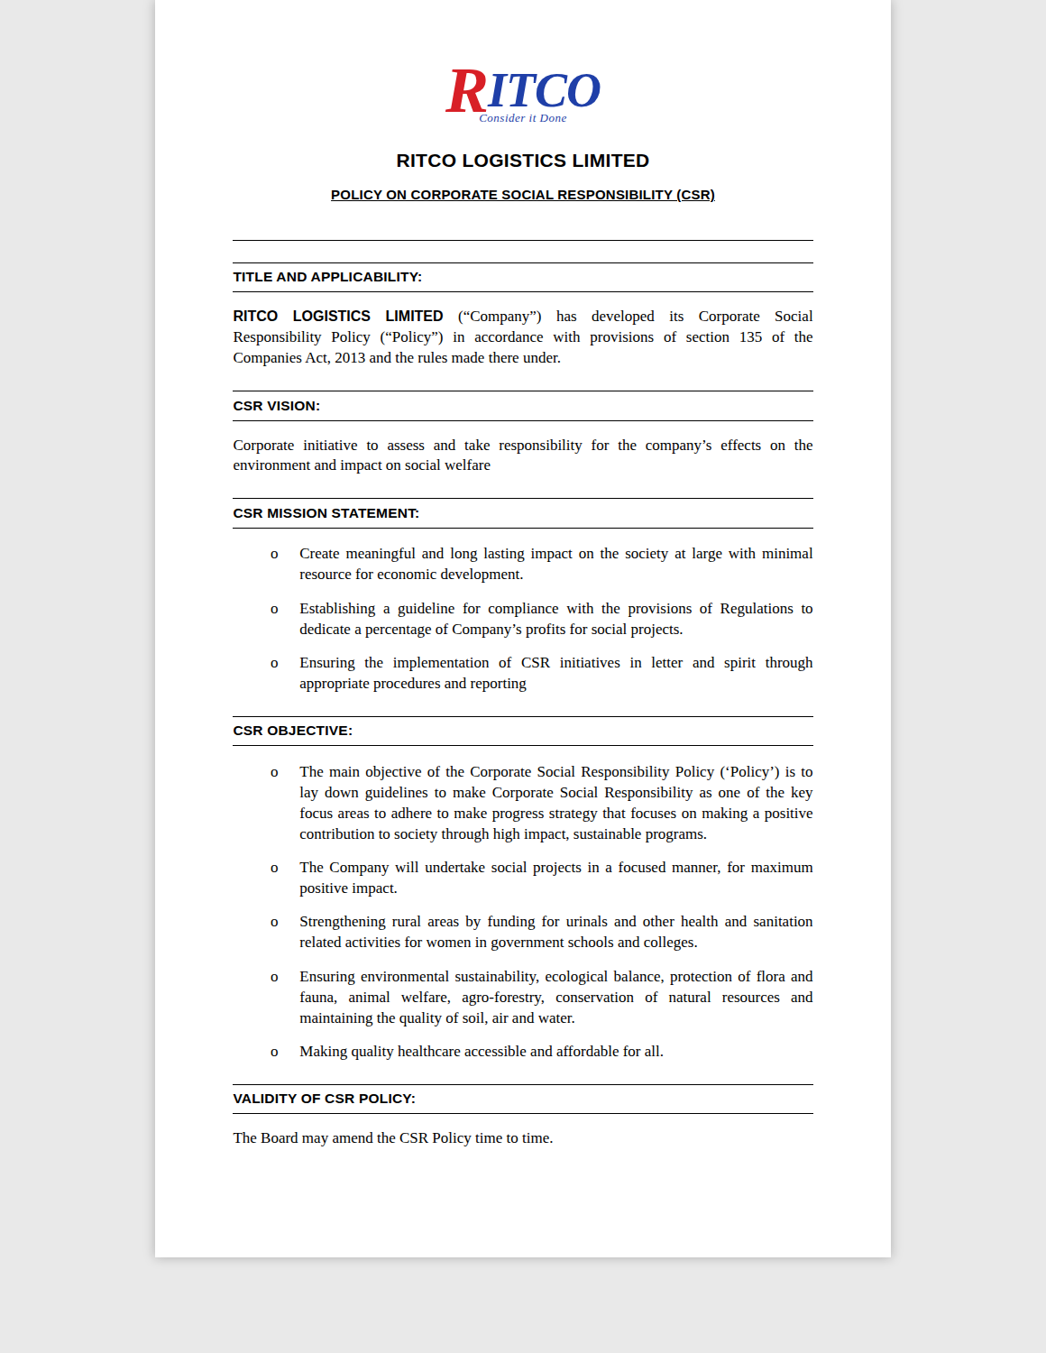RITCO Consider it Done
RITCO LOGISTICS LIMITED
POLICY ON CORPORATE SOCIAL RESPONSIBILITY (CSR)
TITLE AND APPLICABILITY:
RITCO LOGISTICS LIMITED (“Company”) has developed its Corporate Social Responsibility Policy (“Policy”) in accordance with provisions of section 135 of the Companies Act, 2013 and the rules made there under.
CSR VISION:
Corporate initiative to assess and take responsibility for the company’s effects on the environment and impact on social welfare
CSR MISSION STATEMENT:
Create meaningful and long lasting impact on the society at large with minimal resource for economic development.
Establishing a guideline for compliance with the provisions of Regulations to dedicate a percentage of Company’s profits for social projects.
Ensuring the implementation of CSR initiatives in letter and spirit through appropriate procedures and reporting
CSR OBJECTIVE:
The main objective of the Corporate Social Responsibility Policy (‘Policy’) is to lay down guidelines to make Corporate Social Responsibility as one of the key focus areas to adhere to make progress strategy that focuses on making a positive contribution to society through high impact, sustainable programs.
The Company will undertake social projects in a focused manner, for maximum positive impact.
Strengthening rural areas by funding for urinals and other health and sanitation related activities for women in government schools and colleges.
Ensuring environmental sustainability, ecological balance, protection of flora and fauna, animal welfare, agro-forestry, conservation of natural resources and maintaining the quality of soil, air and water.
Making quality healthcare accessible and affordable for all.
VALIDITY OF CSR POLICY:
The Board may amend the CSR Policy time to time.